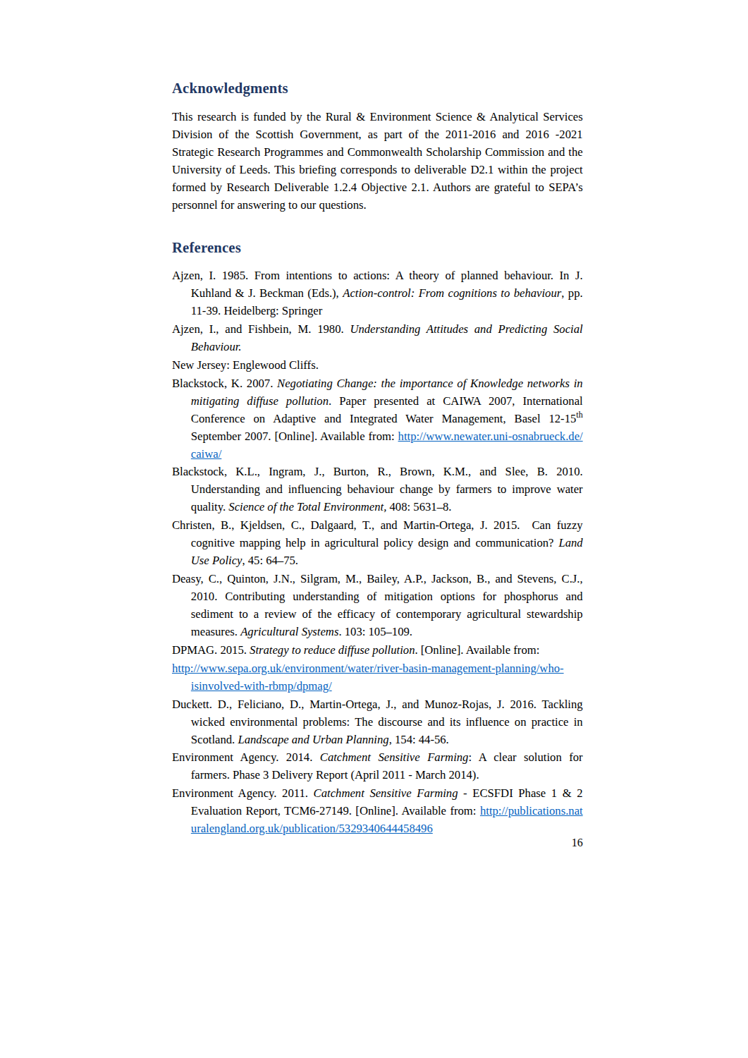Acknowledgments
This research is funded by the Rural & Environment Science & Analytical Services Division of the Scottish Government, as part of the 2011-2016 and 2016 -2021 Strategic Research Programmes and Commonwealth Scholarship Commission and the University of Leeds. This briefing corresponds to deliverable D2.1 within the project formed by Research Deliverable 1.2.4 Objective 2.1. Authors are grateful to SEPA’s personnel for answering to our questions.
References
Ajzen, I. 1985. From intentions to actions: A theory of planned behaviour. In J. Kuhland & J. Beckman (Eds.), Action-control: From cognitions to behaviour, pp. 11-39. Heidelberg: Springer
Ajzen, I., and Fishbein, M. 1980. Understanding Attitudes and Predicting Social Behaviour.
New Jersey: Englewood Cliffs.
Blackstock, K. 2007. Negotiating Change: the importance of Knowledge networks in mitigating diffuse pollution. Paper presented at CAIWA 2007, International Conference on Adaptive and Integrated Water Management, Basel 12-15th September 2007. [Online]. Available from: http://www.newater.uni-osnabrueck.de/caiwa/
Blackstock, K.L., Ingram, J., Burton, R., Brown, K.M., and Slee, B. 2010. Understanding and influencing behaviour change by farmers to improve water quality. Science of the Total Environment, 408: 5631–8.
Christen, B., Kjeldsen, C., Dalgaard, T., and Martin-Ortega, J. 2015. Can fuzzy cognitive mapping help in agricultural policy design and communication? Land Use Policy, 45: 64–75.
Deasy, C., Quinton, J.N., Silgram, M., Bailey, A.P., Jackson, B., and Stevens, C.J., 2010. Contributing understanding of mitigation options for phosphorus and sediment to a review of the efficacy of contemporary agricultural stewardship measures. Agricultural Systems. 103: 105–109.
DPMAG. 2015. Strategy to reduce diffuse pollution. [Online]. Available from:
http://www.sepa.org.uk/environment/water/river-basin-management-planning/who-
isinvolved-with-rbmp/dpmag/
Duckett. D., Feliciano, D., Martin-Ortega, J., and Munoz-Rojas, J. 2016. Tackling wicked environmental problems: The discourse and its influence on practice in Scotland. Landscape and Urban Planning, 154: 44-56.
Environment Agency. 2014. Catchment Sensitive Farming: A clear solution for farmers. Phase 3 Delivery Report (April 2011 - March 2014).
Environment Agency. 2011. Catchment Sensitive Farming - ECSFDI Phase 1 & 2 Evaluation Report, TCM6-27149. [Online]. Available from: http://publications.naturalengland.org.uk/publication/5329340644458496
16